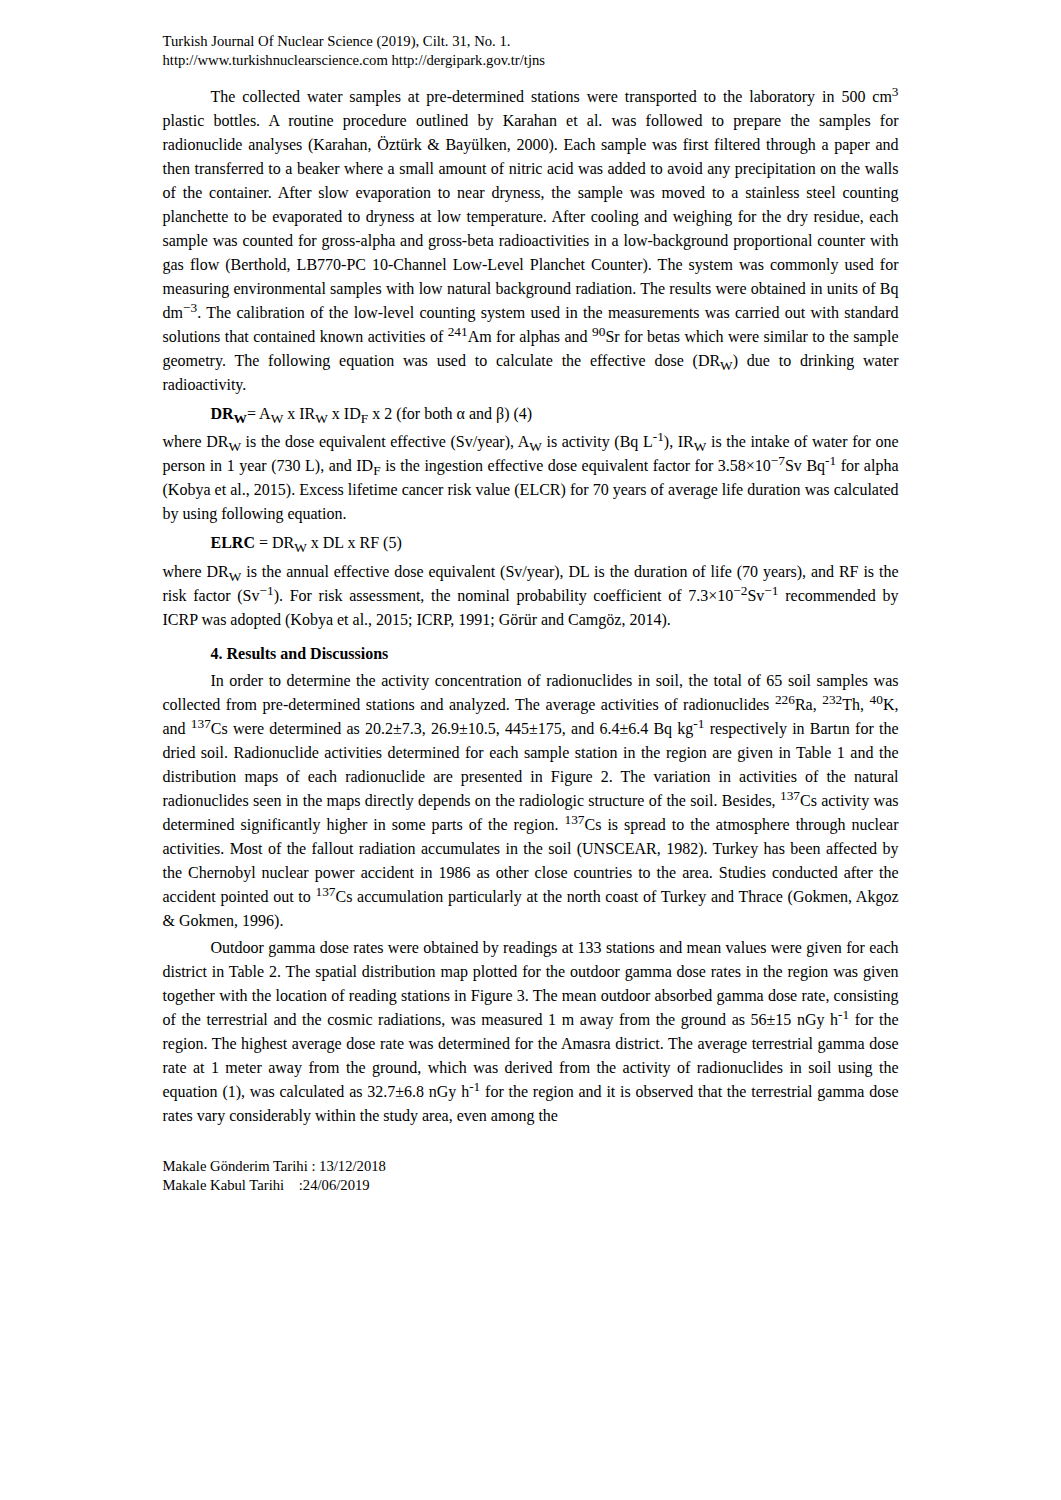Turkish Journal Of Nuclear Science (2019), Cilt. 31, No. 1.
http://www.turkishnuclearscience.com http://dergipark.gov.tr/tjns
The collected water samples at pre-determined stations were transported to the laboratory in 500 cm3 plastic bottles. A routine procedure outlined by Karahan et al. was followed to prepare the samples for radionuclide analyses (Karahan, Öztürk & Bayülken, 2000). Each sample was first filtered through a paper and then transferred to a beaker where a small amount of nitric acid was added to avoid any precipitation on the walls of the container. After slow evaporation to near dryness, the sample was moved to a stainless steel counting planchette to be evaporated to dryness at low temperature. After cooling and weighing for the dry residue, each sample was counted for gross-alpha and gross-beta radioactivities in a low-background proportional counter with gas flow (Berthold, LB770-PC 10-Channel Low-Level Planchet Counter). The system was commonly used for measuring environmental samples with low natural background radiation. The results were obtained in units of Bq dm−3. The calibration of the low-level counting system used in the measurements was carried out with standard solutions that contained known activities of 241Am for alphas and 90Sr for betas which were similar to the sample geometry. The following equation was used to calculate the effective dose (DRW) due to drinking water radioactivity.
DRW= AW x IRW x IDF x 2 (for both α and β) (4)
where DRW is the dose equivalent effective (Sv/year), AW is activity (Bq L-1), IRW is the intake of water for one person in 1 year (730 L), and IDF is the ingestion effective dose equivalent factor for 3.58×10−7Sv Bq-1 for alpha (Kobya et al., 2015). Excess lifetime cancer risk value (ELCR) for 70 years of average life duration was calculated by using following equation.
ELRC = DRW x DL x RF (5)
where DRW is the annual effective dose equivalent (Sv/year), DL is the duration of life (70 years), and RF is the risk factor (Sv−1). For risk assessment, the nominal probability coefficient of 7.3×10−2Sv−1 recommended by ICRP was adopted (Kobya et al., 2015; ICRP, 1991; Görür and Camgöz, 2014).
4. Results and Discussions
In order to determine the activity concentration of radionuclides in soil, the total of 65 soil samples was collected from pre-determined stations and analyzed. The average activities of radionuclides 226Ra, 232Th, 40K, and 137Cs were determined as 20.2±7.3, 26.9±10.5, 445±175, and 6.4±6.4 Bq kg-1 respectively in Bartın for the dried soil. Radionuclide activities determined for each sample station in the region are given in Table 1 and the distribution maps of each radionuclide are presented in Figure 2. The variation in activities of the natural radionuclides seen in the maps directly depends on the radiologic structure of the soil. Besides, 137Cs activity was determined significantly higher in some parts of the region. 137Cs is spread to the atmosphere through nuclear activities. Most of the fallout radiation accumulates in the soil (UNSCEAR, 1982). Turkey has been affected by the Chernobyl nuclear power accident in 1986 as other close countries to the area. Studies conducted after the accident pointed out to 137Cs accumulation particularly at the north coast of Turkey and Thrace (Gokmen, Akgoz & Gokmen, 1996).
Outdoor gamma dose rates were obtained by readings at 133 stations and mean values were given for each district in Table 2. The spatial distribution map plotted for the outdoor gamma dose rates in the region was given together with the location of reading stations in Figure 3. The mean outdoor absorbed gamma dose rate, consisting of the terrestrial and the cosmic radiations, was measured 1 m away from the ground as 56±15 nGy h-1 for the region. The highest average dose rate was determined for the Amasra district. The average terrestrial gamma dose rate at 1 meter away from the ground, which was derived from the activity of radionuclides in soil using the equation (1), was calculated as 32.7±6.8 nGy h-1 for the region and it is observed that the terrestrial gamma dose rates vary considerably within the study area, even among the
Makale Gönderim Tarihi : 13/12/2018
Makale Kabul Tarihi :24/06/2019